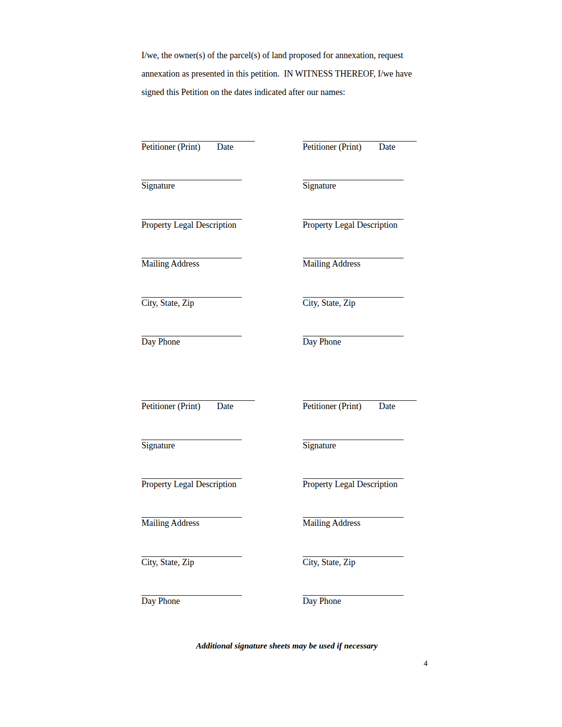I/we, the owner(s) of the parcel(s) of land proposed for annexation, request annexation as presented in this petition. IN WITNESS THEREOF, I/we have signed this Petition on the dates indicated after our names:
| Petitioner (Print) Date Signature Property Legal Description Mailing Address City, State, Zip Day Phone | Petitioner (Print) Date Signature Property Legal Description Mailing Address City, State, Zip Day Phone |
| Petitioner (Print) Date Signature Property Legal Description Mailing Address City, State, Zip Day Phone | Petitioner (Print) Date Signature Property Legal Description Mailing Address City, State, Zip Day Phone |
Additional signature sheets may be used if necessary
4